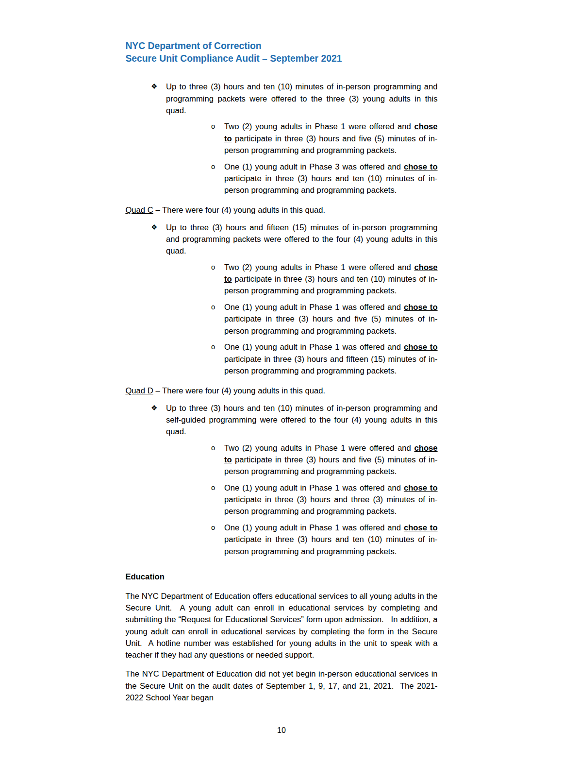NYC Department of Correction Secure Unit Compliance Audit – September 2021
Up to three (3) hours and ten (10) minutes of in-person programming and programming packets were offered to the three (3) young adults in this quad.
Two (2) young adults in Phase 1 were offered and chose to participate in three (3) hours and five (5) minutes of in-person programming and programming packets.
One (1) young adult in Phase 3 was offered and chose to participate in three (3) hours and ten (10) minutes of in-person programming and programming packets.
Quad C – There were four (4) young adults in this quad.
Up to three (3) hours and fifteen (15) minutes of in-person programming and programming packets were offered to the four (4) young adults in this quad.
Two (2) young adults in Phase 1 were offered and chose to participate in three (3) hours and ten (10) minutes of in-person programming and programming packets.
One (1) young adult in Phase 1 was offered and chose to participate in three (3) hours and five (5) minutes of in-person programming and programming packets.
One (1) young adult in Phase 1 was offered and chose to participate in three (3) hours and fifteen (15) minutes of in-person programming and programming packets.
Quad D – There were four (4) young adults in this quad.
Up to three (3) hours and ten (10) minutes of in-person programming and self-guided programming were offered to the four (4) young adults in this quad.
Two (2) young adults in Phase 1 were offered and chose to participate in three (3) hours and five (5) minutes of in-person programming and programming packets.
One (1) young adult in Phase 1 was offered and chose to participate in three (3) hours and three (3) minutes of in-person programming and programming packets.
One (1) young adult in Phase 1 was offered and chose to participate in three (3) hours and ten (10) minutes of in-person programming and programming packets.
Education
The NYC Department of Education offers educational services to all young adults in the Secure Unit. A young adult can enroll in educational services by completing and submitting the “Request for Educational Services” form upon admission. In addition, a young adult can enroll in educational services by completing the form in the Secure Unit. A hotline number was established for young adults in the unit to speak with a teacher if they had any questions or needed support.
The NYC Department of Education did not yet begin in-person educational services in the Secure Unit on the audit dates of September 1, 9, 17, and 21, 2021. The 2021-2022 School Year began
10